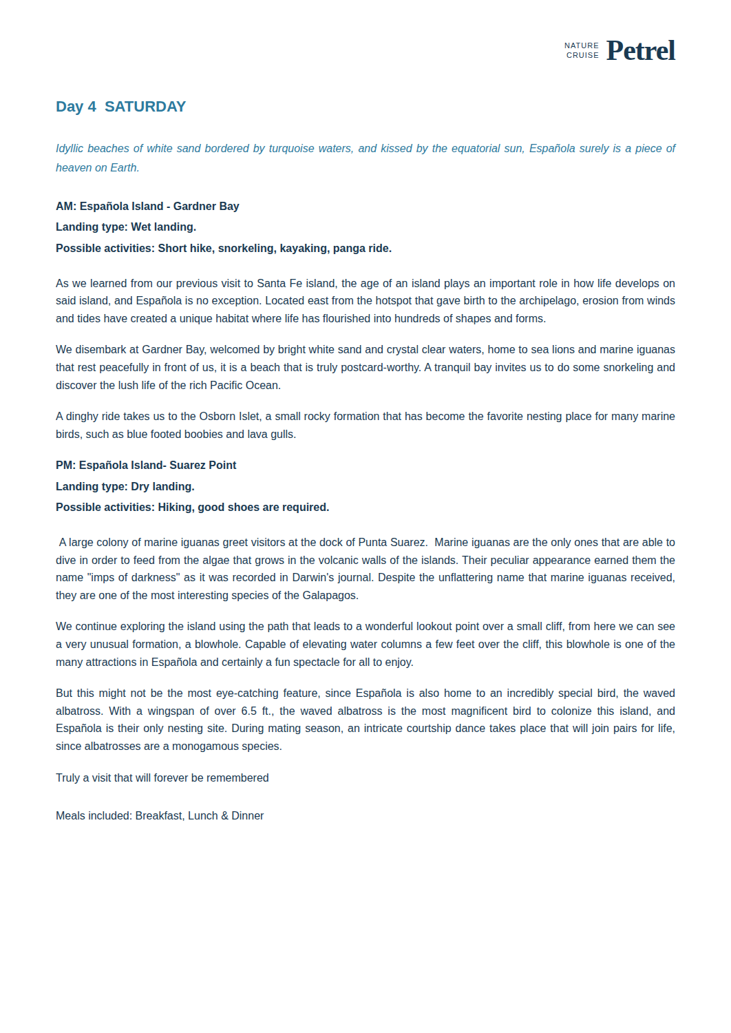NATURE
CRUISE
Petrel
Day 4 SATURDAY
Idyllic beaches of white sand bordered by turquoise waters, and kissed by the equatorial sun, Española surely is a piece of heaven on Earth.
AM: Española Island - Gardner Bay
Landing type: Wet landing.
Possible activities: Short hike, snorkeling, kayaking, panga ride.
As we learned from our previous visit to Santa Fe island, the age of an island plays an important role in how life develops on said island, and Española is no exception. Located east from the hotspot that gave birth to the archipelago, erosion from winds and tides have created a unique habitat where life has flourished into hundreds of shapes and forms.
We disembark at Gardner Bay, welcomed by bright white sand and crystal clear waters, home to sea lions and marine iguanas that rest peacefully in front of us, it is a beach that is truly postcard-worthy. A tranquil bay invites us to do some snorkeling and discover the lush life of the rich Pacific Ocean.
A dinghy ride takes us to the Osborn Islet, a small rocky formation that has become the favorite nesting place for many marine birds, such as blue footed boobies and lava gulls.
PM: Española Island- Suarez Point
Landing type: Dry landing.
Possible activities: Hiking, good shoes are required.
A large colony of marine iguanas greet visitors at the dock of Punta Suarez. Marine iguanas are the only ones that are able to dive in order to feed from the algae that grows in the volcanic walls of the islands. Their peculiar appearance earned them the name "imps of darkness" as it was recorded in Darwin's journal. Despite the unflattering name that marine iguanas received, they are one of the most interesting species of the Galapagos.
We continue exploring the island using the path that leads to a wonderful lookout point over a small cliff, from here we can see a very unusual formation, a blowhole. Capable of elevating water columns a few feet over the cliff, this blowhole is one of the many attractions in Española and certainly a fun spectacle for all to enjoy.
But this might not be the most eye-catching feature, since Española is also home to an incredibly special bird, the waved albatross. With a wingspan of over 6.5 ft., the waved albatross is the most magnificent bird to colonize this island, and Española is their only nesting site. During mating season, an intricate courtship dance takes place that will join pairs for life, since albatrosses are a monogamous species.
Truly a visit that will forever be remembered
Meals included: Breakfast, Lunch & Dinner